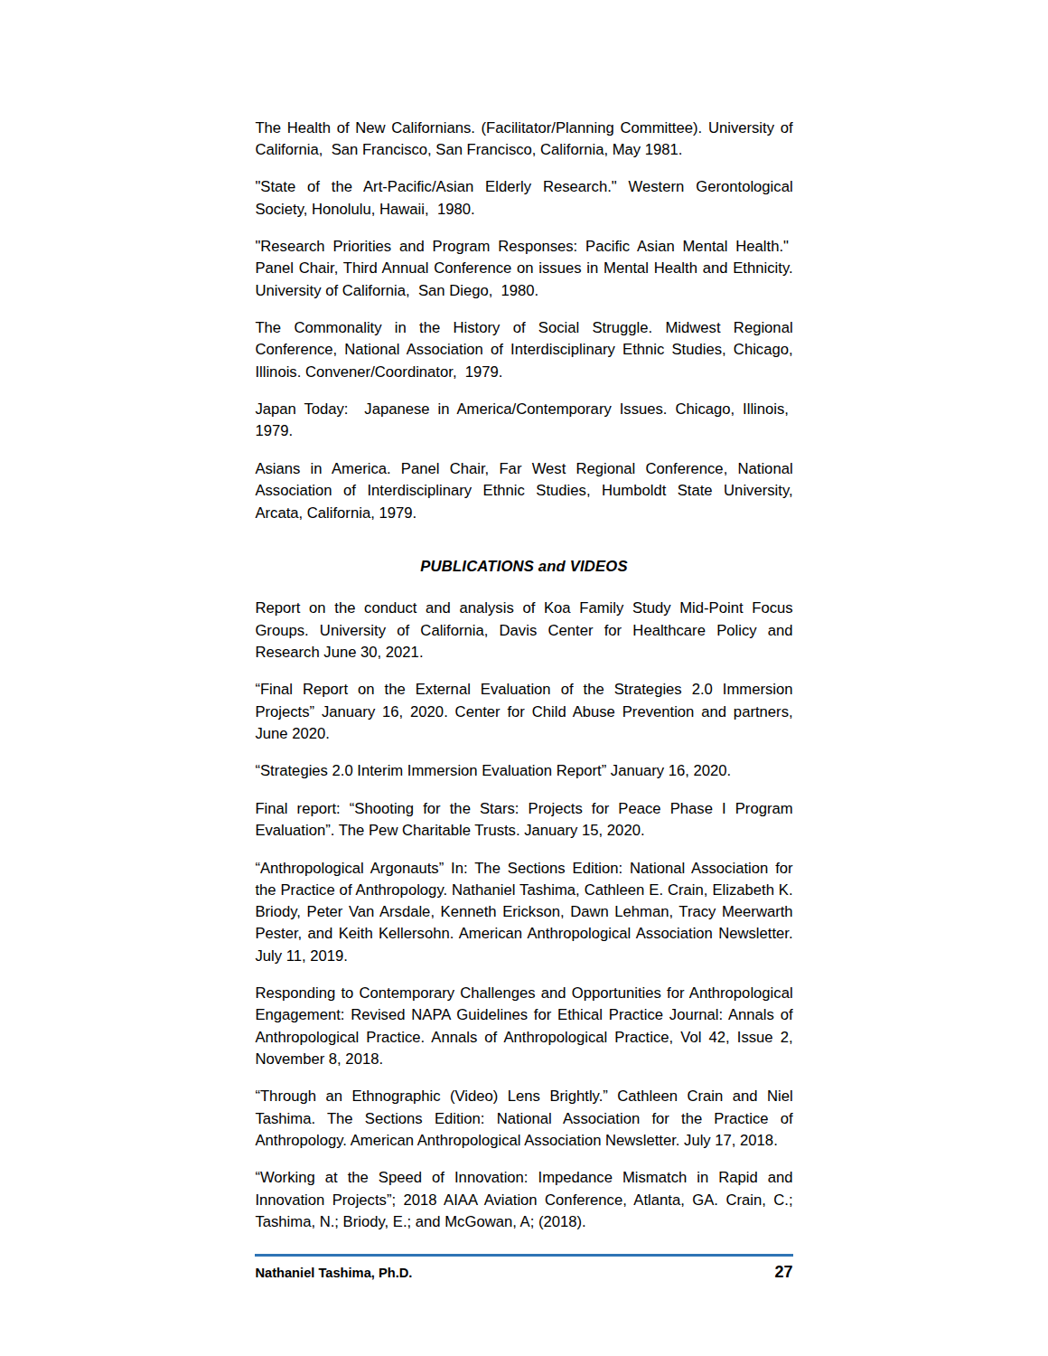The Health of New Californians. (Facilitator/Planning Committee). University of California, San Francisco, San Francisco, California, May 1981.
"State of the Art-Pacific/Asian Elderly Research." Western Gerontological Society, Honolulu, Hawaii, 1980.
"Research Priorities and Program Responses: Pacific Asian Mental Health." Panel Chair, Third Annual Conference on issues in Mental Health and Ethnicity. University of California, San Diego, 1980.
The Commonality in the History of Social Struggle. Midwest Regional Conference, National Association of Interdisciplinary Ethnic Studies, Chicago, Illinois. Convener/Coordinator, 1979.
Japan Today: Japanese in America/Contemporary Issues. Chicago, Illinois, 1979.
Asians in America. Panel Chair, Far West Regional Conference, National Association of Interdisciplinary Ethnic Studies, Humboldt State University, Arcata, California, 1979.
PUBLICATIONS and VIDEOS
Report on the conduct and analysis of Koa Family Study Mid-Point Focus Groups. University of California, Davis Center for Healthcare Policy and Research June 30, 2021.
“Final Report on the External Evaluation of the Strategies 2.0 Immersion Projects” January 16, 2020. Center for Child Abuse Prevention and partners, June 2020.
“Strategies 2.0 Interim Immersion Evaluation Report” January 16, 2020.
Final report: “Shooting for the Stars: Projects for Peace Phase I Program Evaluation”. The Pew Charitable Trusts. January 15, 2020.
“Anthropological Argonauts” In: The Sections Edition: National Association for the Practice of Anthropology. Nathaniel Tashima, Cathleen E. Crain, Elizabeth K. Briody, Peter Van Arsdale, Kenneth Erickson, Dawn Lehman, Tracy Meerwarth Pester, and Keith Kellersohn. American Anthropological Association Newsletter. July 11, 2019.
Responding to Contemporary Challenges and Opportunities for Anthropological Engagement: Revised NAPA Guidelines for Ethical Practice Journal: Annals of Anthropological Practice. Annals of Anthropological Practice, Vol 42, Issue 2, November 8, 2018.
“Through an Ethnographic (Video) Lens Brightly.” Cathleen Crain and Niel Tashima. The Sections Edition: National Association for the Practice of Anthropology. American Anthropological Association Newsletter. July 17, 2018.
“Working at the Speed of Innovation: Impedance Mismatch in Rapid and Innovation Projects”; 2018 AIAA Aviation Conference, Atlanta, GA. Crain, C.; Tashima, N.; Briody, E.; and McGowan, A; (2018).
Nathaniel Tashima, Ph.D. 27